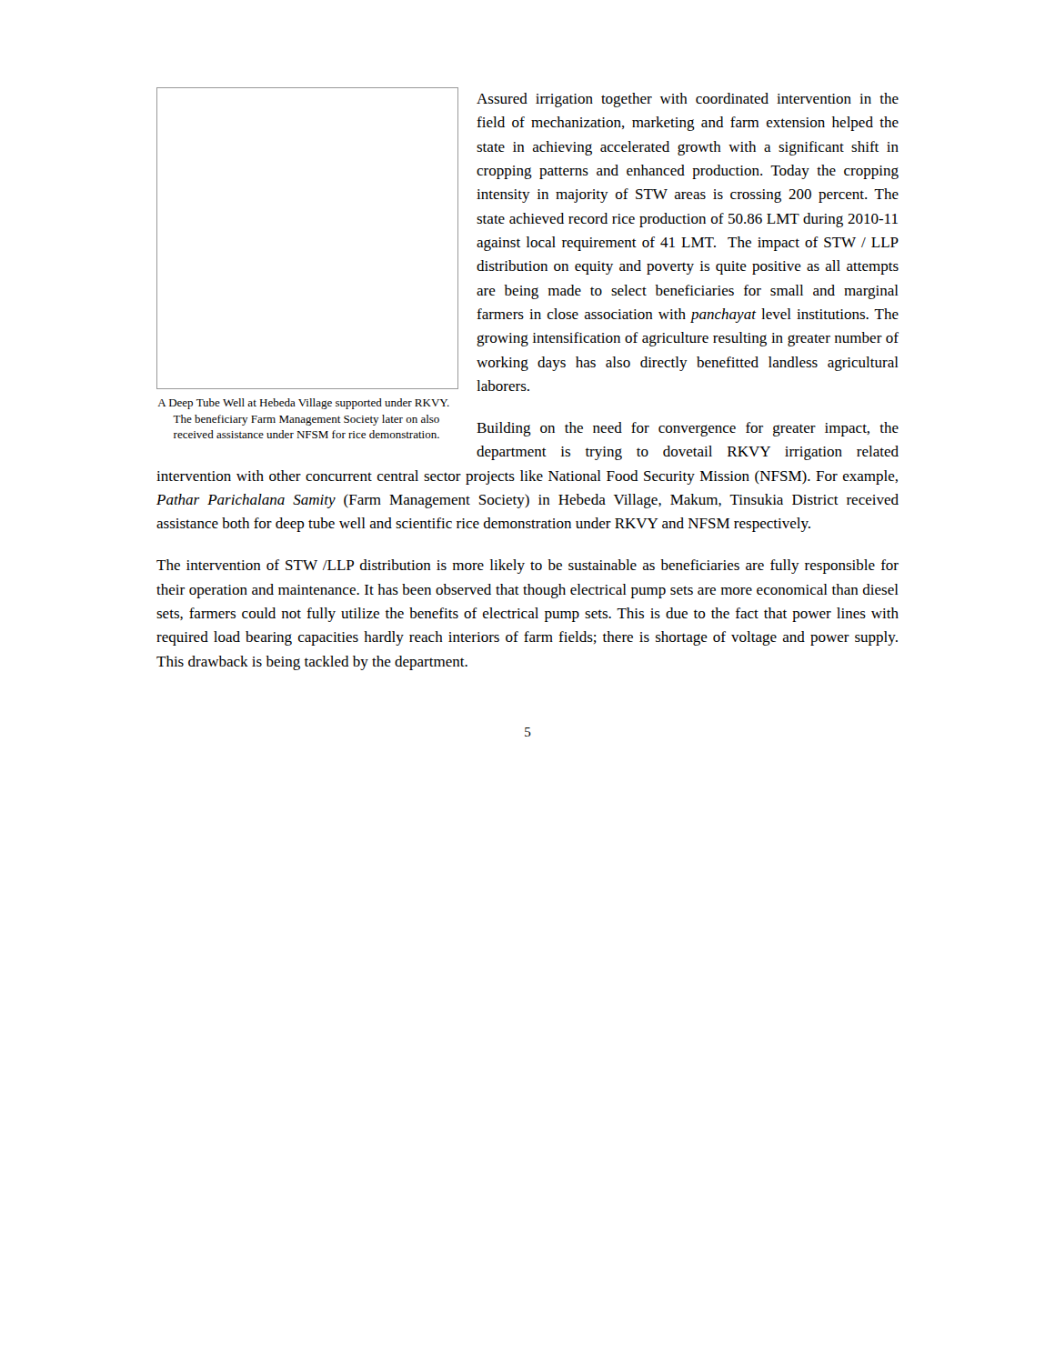A Deep Tube Well at Hebeda Village supported under RKVY. The beneficiary Farm Management Society later on also received assistance under NFSM for rice demonstration.
Assured irrigation together with coordinated intervention in the field of mechanization, marketing and farm extension helped the state in achieving accelerated growth with a significant shift in cropping patterns and enhanced production. Today the cropping intensity in majority of STW areas is crossing 200 percent. The state achieved record rice production of 50.86 LMT during 2010-11 against local requirement of 41 LMT. The impact of STW / LLP distribution on equity and poverty is quite positive as all attempts are being made to select beneficiaries for small and marginal farmers in close association with panchayat level institutions. The growing intensification of agriculture resulting in greater number of working days has also directly benefitted landless agricultural laborers.
Building on the need for convergence for greater impact, the department is trying to dovetail RKVY irrigation related intervention with other concurrent central sector projects like National Food Security Mission (NFSM). For example, Pathar Parichalana Samity (Farm Management Society) in Hebeda Village, Makum, Tinsukia District received assistance both for deep tube well and scientific rice demonstration under RKVY and NFSM respectively.
The intervention of STW /LLP distribution is more likely to be sustainable as beneficiaries are fully responsible for their operation and maintenance. It has been observed that though electrical pump sets are more economical than diesel sets, farmers could not fully utilize the benefits of electrical pump sets. This is due to the fact that power lines with required load bearing capacities hardly reach interiors of farm fields; there is shortage of voltage and power supply. This drawback is being tackled by the department.
5